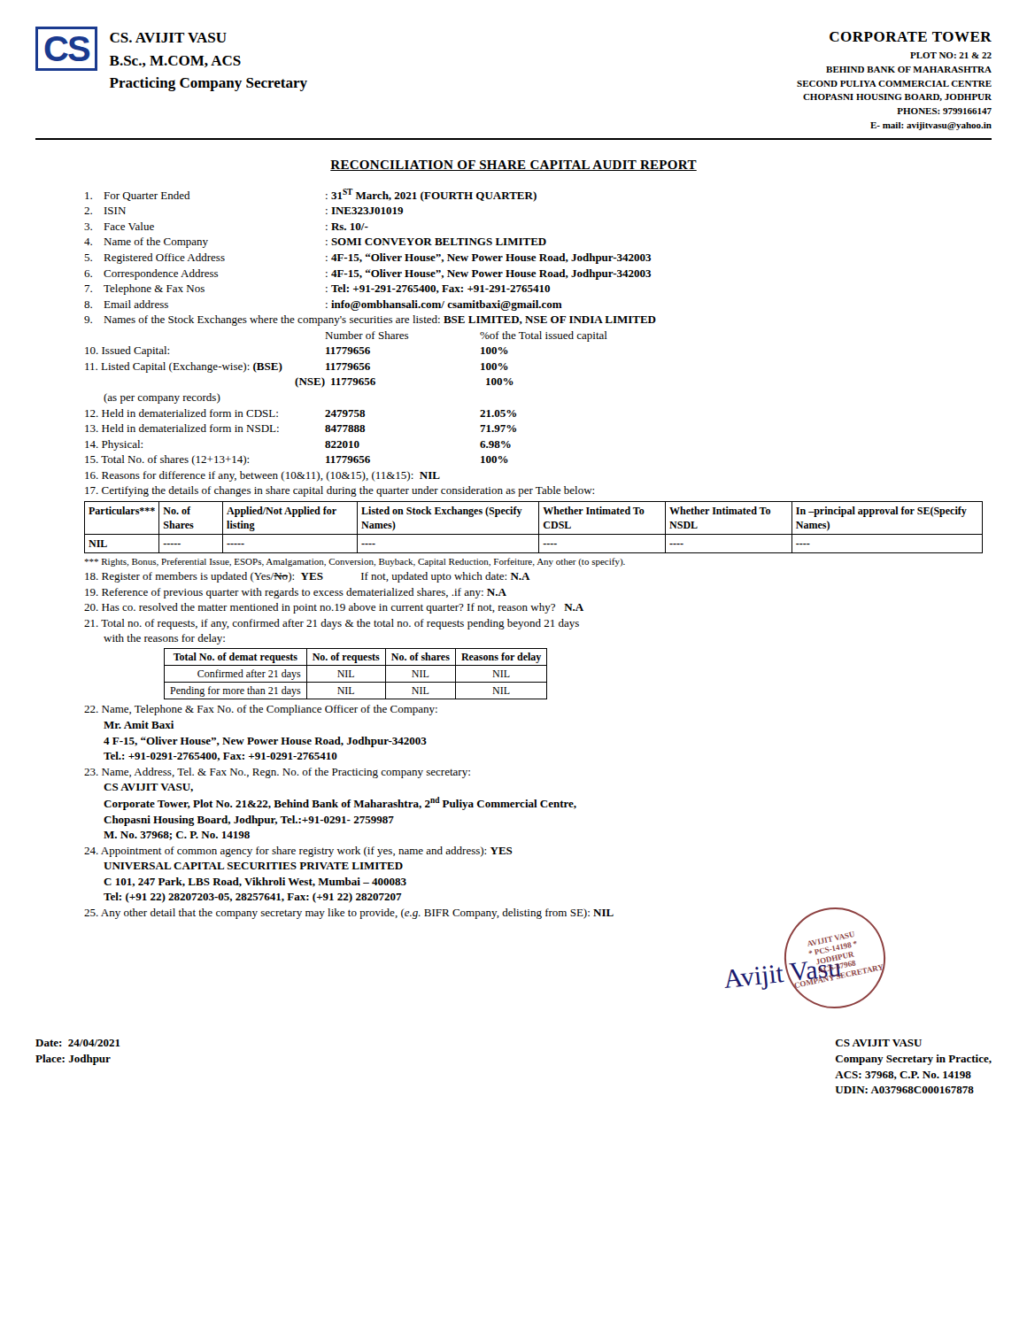CS
CS. AVIJIT VASU
B.Sc., M.COM, ACS
Practicing Company Secretary
CORPORATE TOWER
PLOT NO: 21 & 22
BEHIND BANK OF MAHARASHTRA
SECOND PULIYA COMMERCIAL CENTRE
CHOPASNI HOUSING BOARD, JODHPUR
PHONES: 9799166147
E- mail: avijitvasu@yahoo.in
RECONCILIATION OF SHARE CAPITAL AUDIT REPORT
1.
For Quarter Ended
: 31ST March, 2021 (FOURTH QUARTER)
2.
ISIN
: INE323J01019
3.
Face Value
: Rs. 10/-
4.
Name of the Company
: SOMI CONVEYOR BELTINGS LIMITED
5.
Registered Office Address
: 4F-15, “Oliver House”, New Power House Road, Jodhpur-342003
6.
Correspondence Address
: 4F-15, “Oliver House”, New Power House Road, Jodhpur-342003
7.
Telephone & Fax Nos
: Tel: +91-291-2765400, Fax: +91-291-2765410
8.
Email address
: info@ombhansali.com/ csamitbaxi@gmail.com
9.
Names of the Stock Exchanges where the company's securities are listed: BSE LIMITED, NSE OF INDIA LIMITED
Number of Shares
%of the Total issued capital
10. Issued Capital:
11779656
100%
11. Listed Capital (Exchange-wise): (BSE)
11779656
100%
(NSE)
11779656
100%
(as per company records)
12. Held in dematerialized form in CDSL:
2479758
21.05%
13. Held in dematerialized form in NSDL:
8477888
71.97%
14. Physical:
822010
6.98%
15. Total No. of shares (12+13+14):
11779656
100%
16. Reasons for difference if any, between (10&11), (10&15), (11&15): NIL
17. Certifying the details of changes in share capital during the quarter under consideration as per Table below:
| Particulars*** | No. of Shares | Applied/Not Applied for listing | Listed on Stock Exchanges (Specify Names) | Whether Intimated To CDSL | Whether Intimated To NSDL | In –principal approval for SE(Specify Names) |
| --- | --- | --- | --- | --- | --- | --- |
| NIL | ----- | ----- | ---- | ---- | ---- | ---- |
*** Rights, Bonus, Preferential Issue, ESOPs, Amalgamation, Conversion, Buyback, Capital Reduction, Forfeiture, Any other (to specify).
18. Register of members is updated (Yes/No): YES If not, updated upto which date: N.A
19. Reference of previous quarter with regards to excess dematerialized shares, .if any: N.A
20. Has co. resolved the matter mentioned in point no.19 above in current quarter? If not, reason why? N.A
21. Total no. of requests, if any, confirmed after 21 days & the total no. of requests pending beyond 21 days
with the reasons for delay:
| Total No. of demat requests | No. of requests | No. of shares | Reasons for delay |
| --- | --- | --- | --- |
| Confirmed after 21 days | NIL | NIL | NIL |
| Pending for more than 21 days | NIL | NIL | NIL |
22. Name, Telephone & Fax No. of the Compliance Officer of the Company:
Mr. Amit Baxi
4 F-15, “Oliver House”, New Power House Road, Jodhpur-342003
Tel.: +91-0291-2765400, Fax: +91-0291-2765410
23. Name, Address, Tel. & Fax No., Regn. No. of the Practicing company secretary:
CS AVIJIT VASU,
Corporate Tower, Plot No. 21&22, Behind Bank of Maharashtra, 2nd Puliya Commercial Centre,
Chopasni Housing Board, Jodhpur, Tel.:+91-0291- 2759987
M. No. 37968; C. P. No. 14198
24. Appointment of common agency for share registry work (if yes, name and address): YES
UNIVERSAL CAPITAL SECURITIES PRIVATE LIMITED
C 101, 247 Park, LBS Road, Vikhroli West, Mumbai – 400083
Tel: (+91 22) 28207203-05, 28257641, Fax: (+91 22) 28207207
25. Any other detail that the company secretary may like to provide, (e.g. BIFR Company, delisting from SE): NIL
Avijit Vasu
AVIJIT VASU
* PCS-14198 *
JODHPUR
ACS-37968
COMPANY SECRETARY
Date: 24/04/2021
Place: Jodhpur
CS AVIJIT VASU
Company Secretary in Practice,
ACS: 37968, C.P. No. 14198
UDIN: A037968C000167878